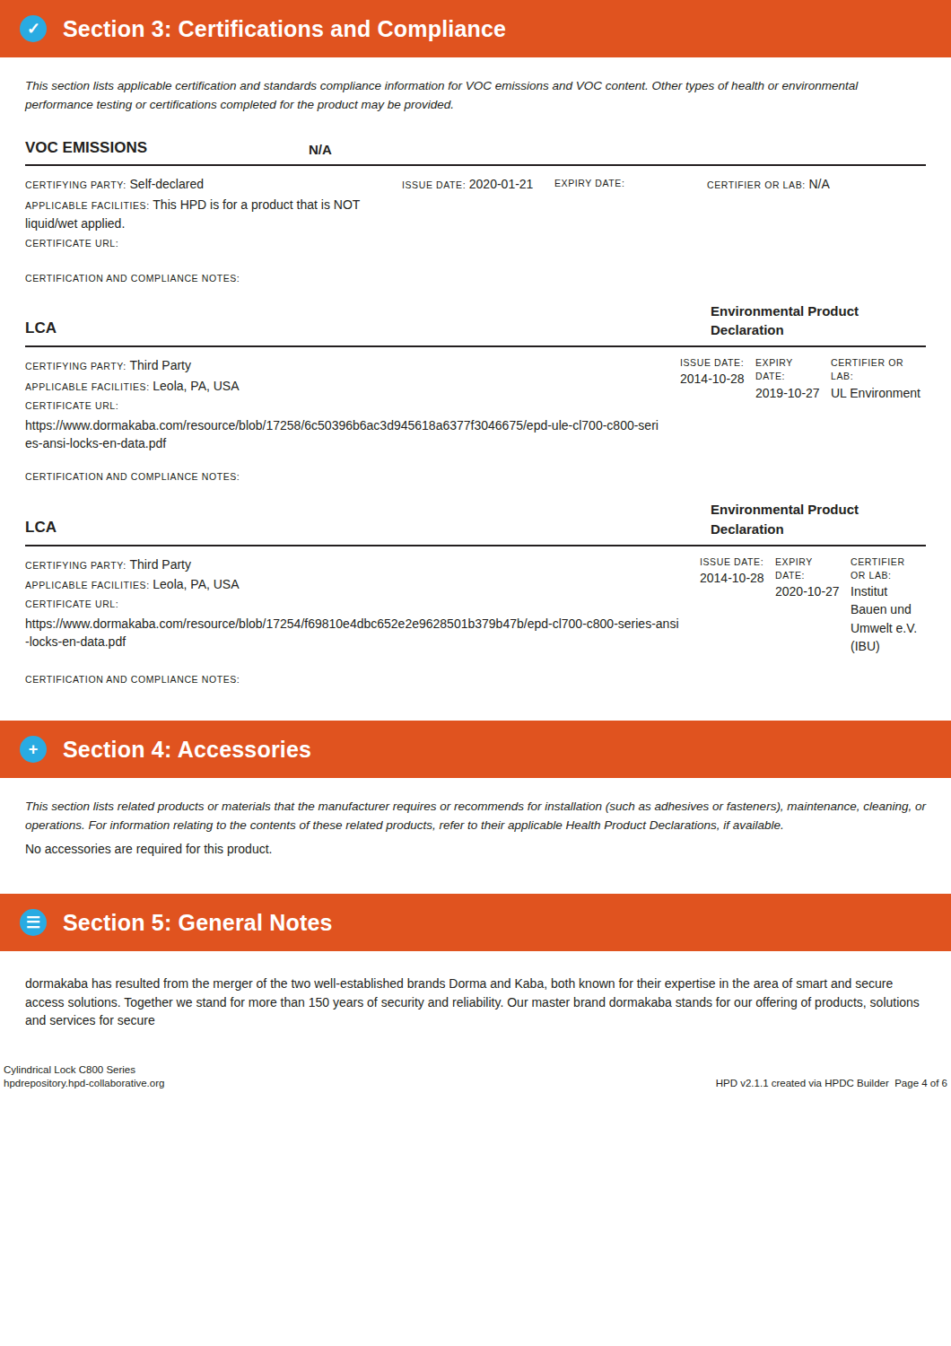✓
Section 3: Certifications and Compliance
This section lists applicable certification and standards compliance information for VOC emissions and VOC content. Other types of health or environmental performance testing or certifications completed for the product may be provided.
VOC EMISSIONS N/A
CERTIFYING PARTY: Self-declared
APPLICABLE FACILITIES: This HPD is for a product that is NOT liquid/wet applied.
CERTIFICATE URL:
ISSUE DATE: 2020-01-21
EXPIRY DATE:
CERTIFIER OR LAB: N/A
CERTIFICATION AND COMPLIANCE NOTES:
LCA Environmental Product Declaration
CERTIFYING PARTY: Third Party
APPLICABLE FACILITIES: Leola, PA, USA
CERTIFICATE URL:
https://www.dormakaba.com/resource/blob/17258/6c50396b6ac3d945618a6377f3046675/epd-ule-cl700-c800-series-ansi-locks-en-data.pdf
ISSUE DATE:
2014-10-28
EXPIRY DATE:
2019-10-27
CERTIFIER OR LAB:
UL Environment
CERTIFICATION AND COMPLIANCE NOTES:
LCA Environmental Product Declaration
CERTIFYING PARTY: Third Party
APPLICABLE FACILITIES: Leola, PA, USA
CERTIFICATE URL:
https://www.dormakaba.com/resource/blob/17254/f69810e4dbc652e2e9628501b379b47b/epd-cl700-c800-series-ansi-locks-en-data.pdf
ISSUE DATE:
2014-10-28
EXPIRY DATE:
2020-10-27
CERTIFIER OR LAB:
Institut Bauen und Umwelt e.V. (IBU)
CERTIFICATION AND COMPLIANCE NOTES:
+
Section 4: Accessories
This section lists related products or materials that the manufacturer requires or recommends for installation (such as adhesives or fasteners), maintenance, cleaning, or operations. For information relating to the contents of these related products, refer to their applicable Health Product Declarations, if available.
No accessories are required for this product.
☰
Section 5: General Notes
dormakaba has resulted from the merger of the two well-established brands Dorma and Kaba, both known for their expertise in the area of smart and secure access solutions. Together we stand for more than 150 years of security and reliability. Our master brand dormakaba stands for our offering of products, solutions and services for secure
Cylindrical Lock C800 Series
hpdrepository.hpd-collaborative.org
HPD v2.1.1 created via HPDC Builder Page 4 of 6